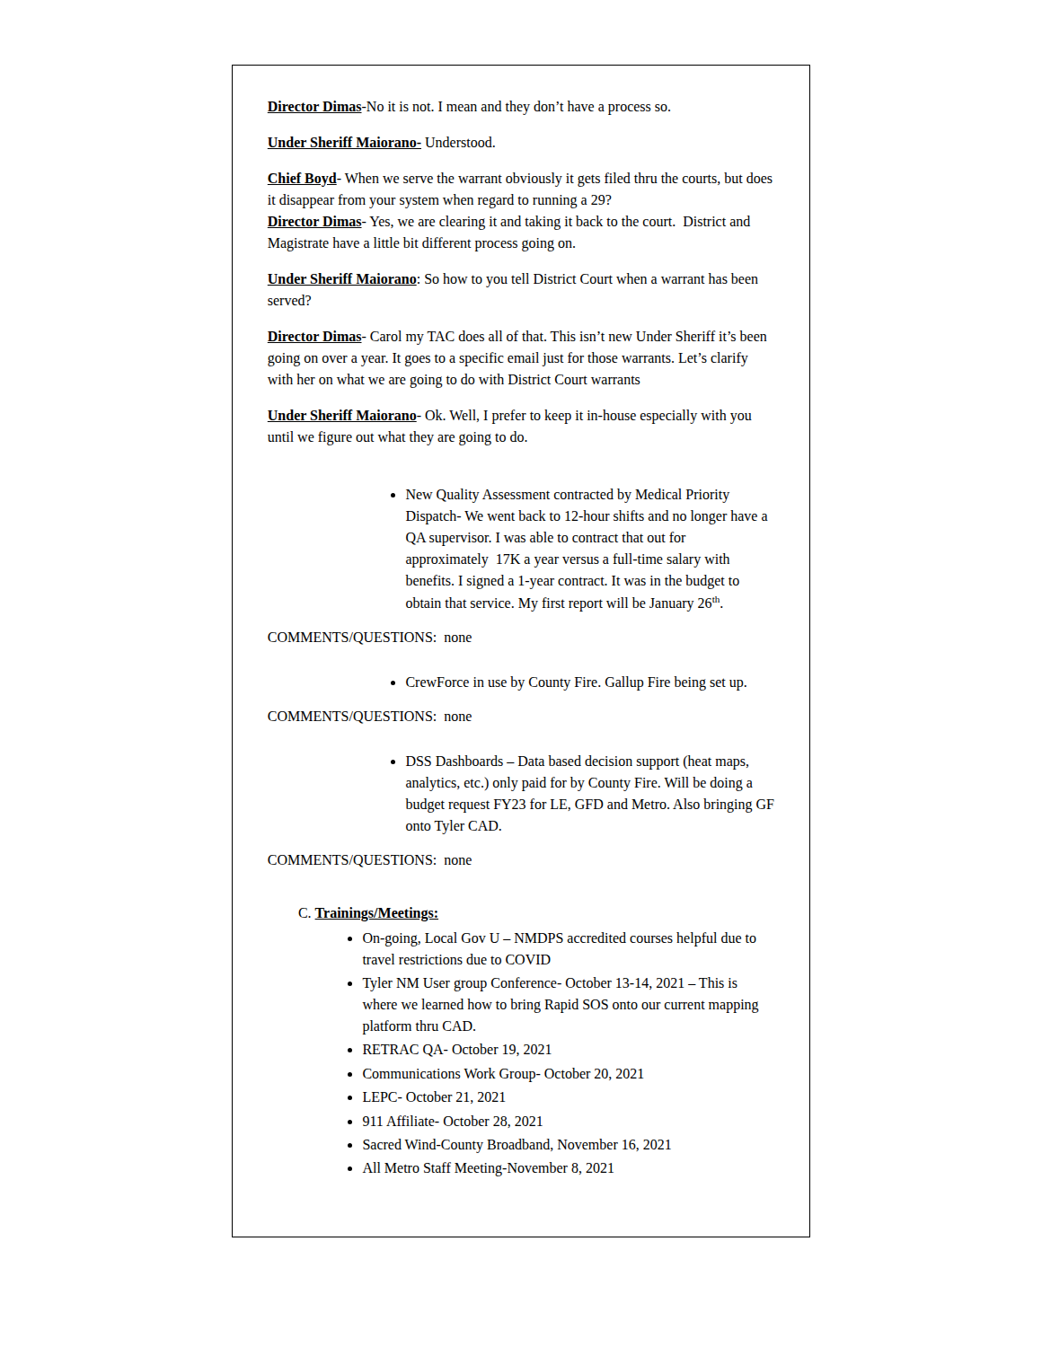Director Dimas-No it is not. I mean and they don’t have a process so.
Under Sheriff Maiorano- Understood.
Chief Boyd- When we serve the warrant obviously it gets filed thru the courts, but does it disappear from your system when regard to running a 29?
Director Dimas- Yes, we are clearing it and taking it back to the court. District and Magistrate have a little bit different process going on.
Under Sheriff Maiorano: So how to you tell District Court when a warrant has been served?
Director Dimas- Carol my TAC does all of that. This isn’t new Under Sheriff it’s been going on over a year. It goes to a specific email just for those warrants. Let’s clarify with her on what we are going to do with District Court warrants
Under Sheriff Maiorano- Ok. Well, I prefer to keep it in-house especially with you until we figure out what they are going to do.
New Quality Assessment contracted by Medical Priority Dispatch- We went back to 12-hour shifts and no longer have a QA supervisor. I was able to contract that out for approximately 17K a year versus a full-time salary with benefits. I signed a 1-year contract. It was in the budget to obtain that service. My first report will be January 26th.
COMMENTS/QUESTIONS: none
CrewForce in use by County Fire. Gallup Fire being set up.
COMMENTS/QUESTIONS: none
DSS Dashboards – Data based decision support (heat maps, analytics, etc.) only paid for by County Fire. Will be doing a budget request FY23 for LE, GFD and Metro. Also bringing GF onto Tyler CAD.
COMMENTS/QUESTIONS: none
Trainings/Meetings:
On-going, Local Gov U – NMDPS accredited courses helpful due to travel restrictions due to COVID
Tyler NM User group Conference- October 13-14, 2021 – This is where we learned how to bring Rapid SOS onto our current mapping platform thru CAD.
RETRAC QA- October 19, 2021
Communications Work Group- October 20, 2021
LEPC- October 21, 2021
911 Affiliate- October 28, 2021
Sacred Wind-County Broadband, November 16, 2021
All Metro Staff Meeting-November 8, 2021